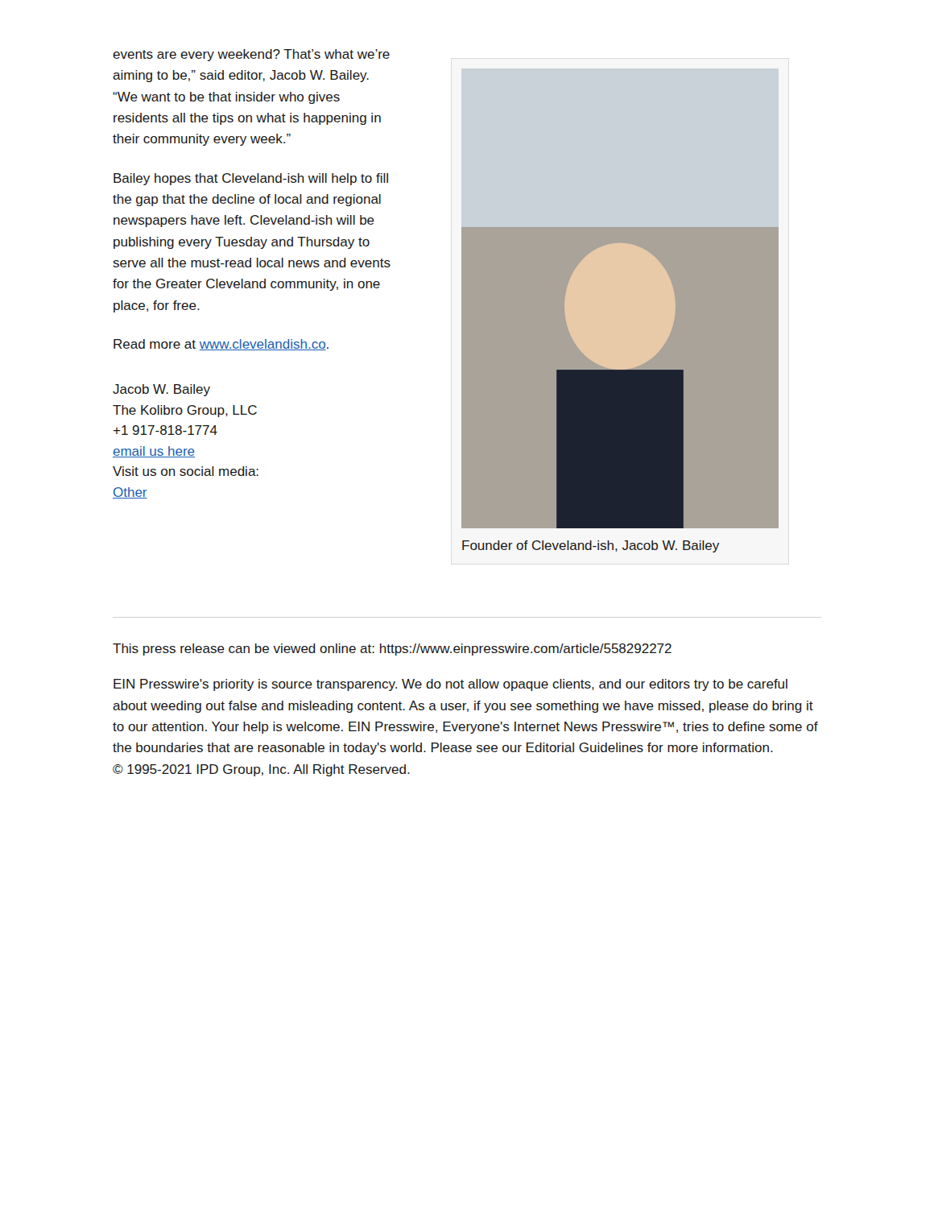events are every weekend? That’s what we’re aiming to be,” said editor, Jacob W. Bailey. “We want to be that insider who gives residents all the tips on what is happening in their community every week.”
Bailey hopes that Cleveland-ish will help to fill the gap that the decline of local and regional newspapers have left. Cleveland-ish will be publishing every Tuesday and Thursday to serve all the must-read local news and events for the Greater Cleveland community, in one place, for free.
Read more at www.clevelandish.co.
Jacob W. Bailey
The Kolibro Group, LLC
+1 917-818-1774
email us here
Visit us on social media:
Other
Founder of Cleveland-ish, Jacob W. Bailey
This press release can be viewed online at: https://www.einpresswire.com/article/558292272
EIN Presswire's priority is source transparency. We do not allow opaque clients, and our editors try to be careful about weeding out false and misleading content. As a user, if you see something we have missed, please do bring it to our attention. Your help is welcome. EIN Presswire, Everyone's Internet News Presswire™, tries to define some of the boundaries that are reasonable in today's world. Please see our Editorial Guidelines for more information.
© 1995-2021 IPD Group, Inc. All Right Reserved.